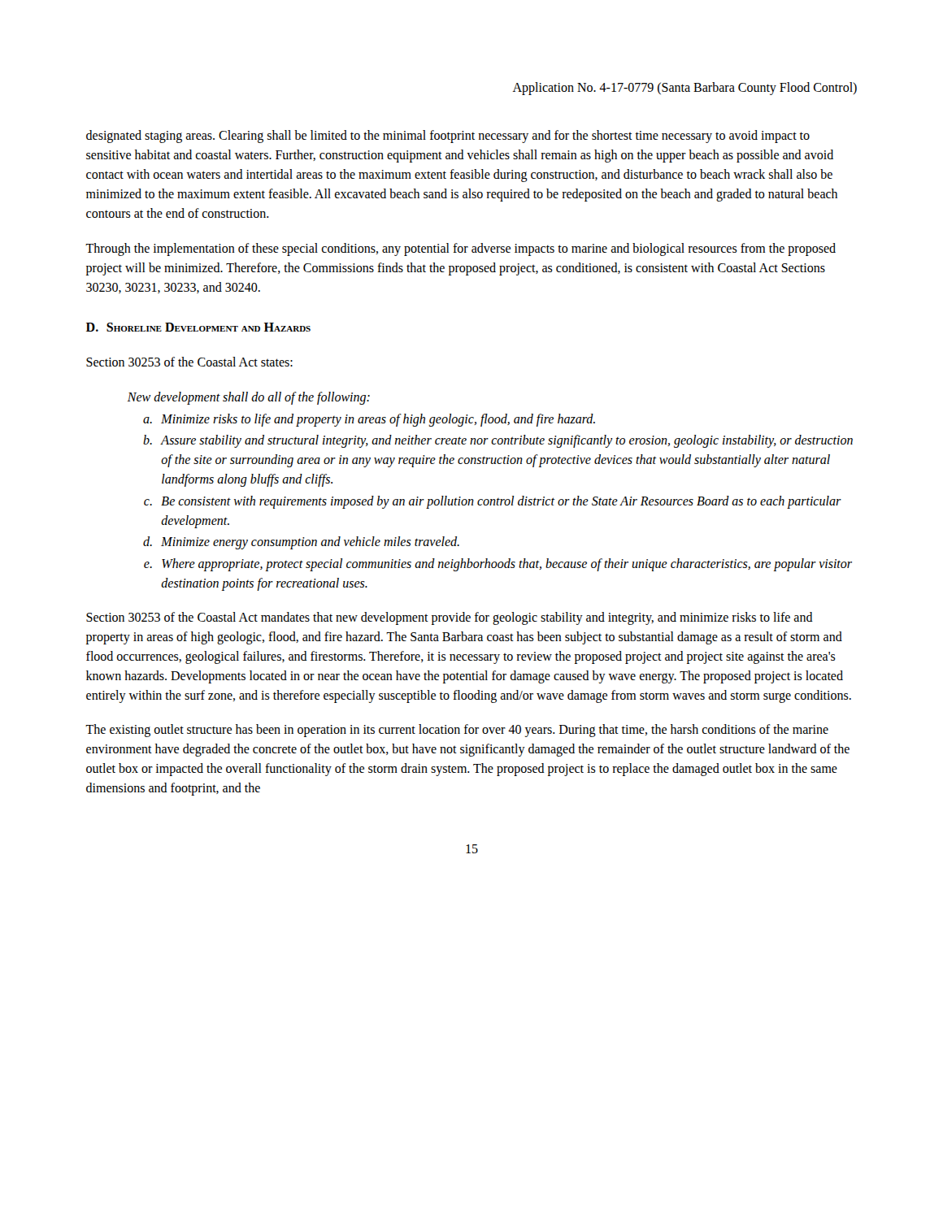Application No. 4-17-0779 (Santa Barbara County Flood Control)
designated staging areas. Clearing shall be limited to the minimal footprint necessary and for the shortest time necessary to avoid impact to sensitive habitat and coastal waters. Further, construction equipment and vehicles shall remain as high on the upper beach as possible and avoid contact with ocean waters and intertidal areas to the maximum extent feasible during construction, and disturbance to beach wrack shall also be minimized to the maximum extent feasible. All excavated beach sand is also required to be redeposited on the beach and graded to natural beach contours at the end of construction.
Through the implementation of these special conditions, any potential for adverse impacts to marine and biological resources from the proposed project will be minimized. Therefore, the Commissions finds that the proposed project, as conditioned, is consistent with Coastal Act Sections 30230, 30231, 30233, and 30240.
D. Shoreline Development and Hazards
Section 30253 of the Coastal Act states:
New development shall do all of the following:
Minimize risks to life and property in areas of high geologic, flood, and fire hazard.
Assure stability and structural integrity, and neither create nor contribute significantly to erosion, geologic instability, or destruction of the site or surrounding area or in any way require the construction of protective devices that would substantially alter natural landforms along bluffs and cliffs.
Be consistent with requirements imposed by an air pollution control district or the State Air Resources Board as to each particular development.
Minimize energy consumption and vehicle miles traveled.
Where appropriate, protect special communities and neighborhoods that, because of their unique characteristics, are popular visitor destination points for recreational uses.
Section 30253 of the Coastal Act mandates that new development provide for geologic stability and integrity, and minimize risks to life and property in areas of high geologic, flood, and fire hazard. The Santa Barbara coast has been subject to substantial damage as a result of storm and flood occurrences, geological failures, and firestorms. Therefore, it is necessary to review the proposed project and project site against the area's known hazards. Developments located in or near the ocean have the potential for damage caused by wave energy. The proposed project is located entirely within the surf zone, and is therefore especially susceptible to flooding and/or wave damage from storm waves and storm surge conditions.
The existing outlet structure has been in operation in its current location for over 40 years. During that time, the harsh conditions of the marine environment have degraded the concrete of the outlet box, but have not significantly damaged the remainder of the outlet structure landward of the outlet box or impacted the overall functionality of the storm drain system. The proposed project is to replace the damaged outlet box in the same dimensions and footprint, and the
15